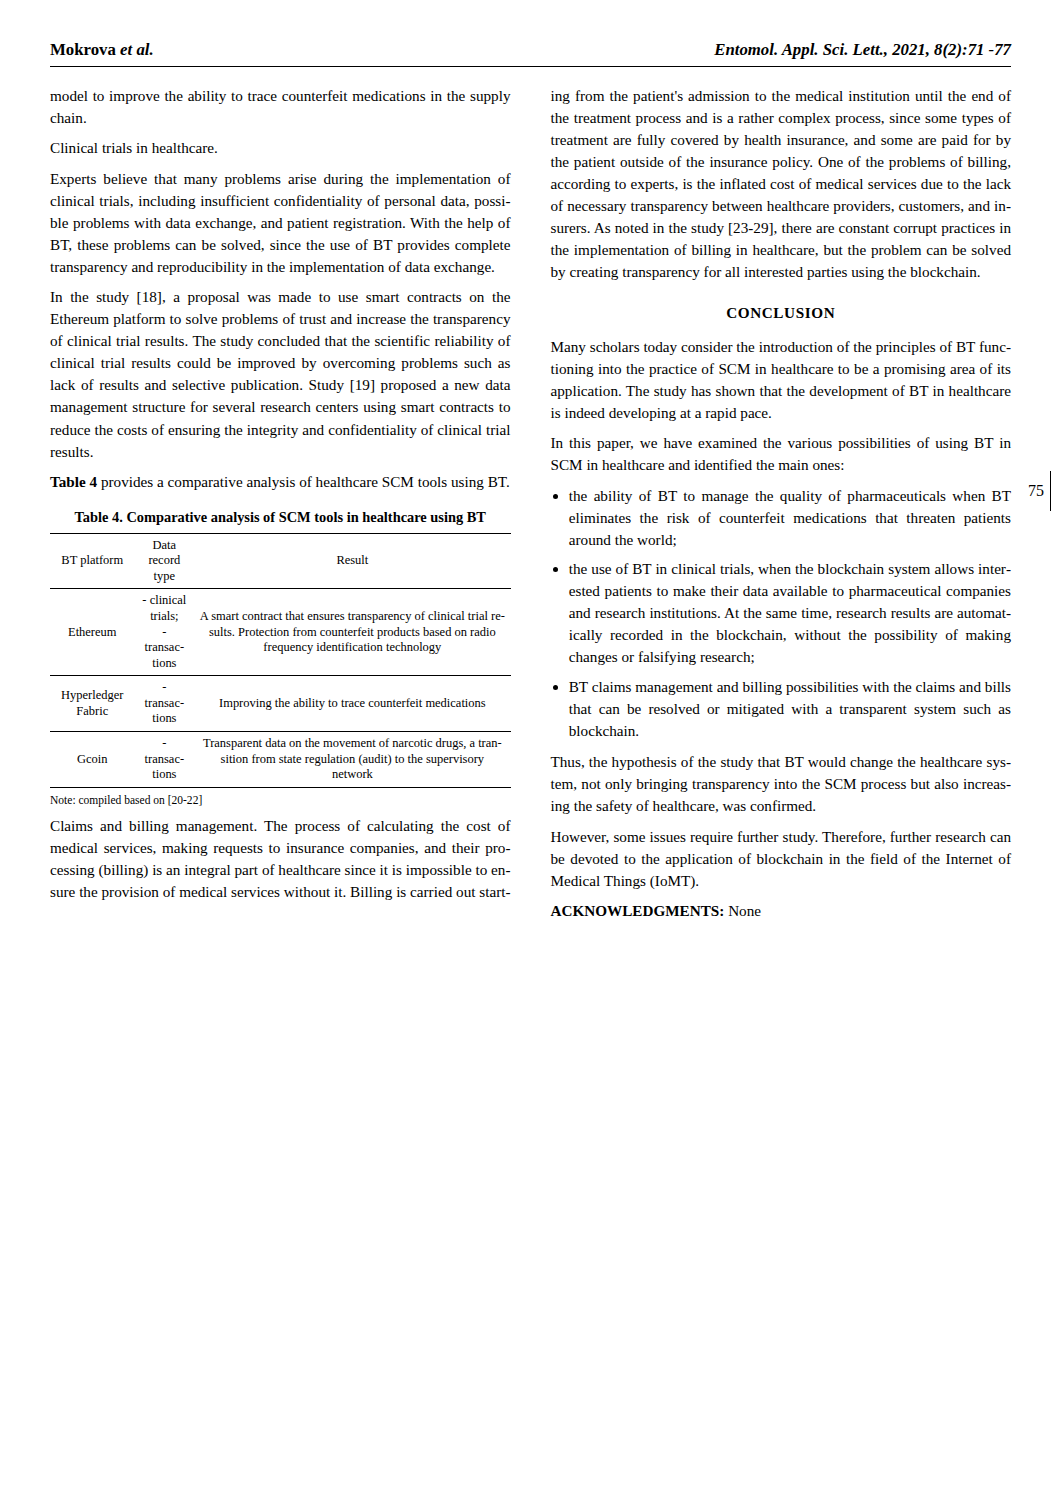Mokrova et al. Entomol. Appl. Sci. Lett., 2021, 8(2):71 -77
75
model to improve the ability to trace counterfeit medications in the supply chain.
Clinical trials in healthcare.
Experts believe that many problems arise during the implementation of clinical trials, including insufficient confidentiality of personal data, possible problems with data exchange, and patient registration. With the help of BT, these problems can be solved, since the use of BT provides complete transparency and reproducibility in the implementation of data exchange.
In the study [18], a proposal was made to use smart contracts on the Ethereum platform to solve problems of trust and increase the transparency of clinical trial results. The study concluded that the scientific reliability of clinical trial results could be improved by overcoming problems such as lack of results and selective publication. Study [19] proposed a new data management structure for several research centers using smart contracts to reduce the costs of ensuring the integrity and confidentiality of clinical trial results.
Table 4 provides a comparative analysis of healthcare SCM tools using BT.
Table 4. Comparative analysis of SCM tools in healthcare using BT
| BT platform | Data record type | Result |
| --- | --- | --- |
| Ethereum | - clinical trials; - transactions | A smart contract that ensures transparency of clinical trial results. Protection from counterfeit products based on radio frequency identification technology |
| Hyperledger Fabric | - transactions | Improving the ability to trace counterfeit medications |
| Gcoin | - transactions | Transparent data on the movement of narcotic drugs, a transition from state regulation (audit) to the supervisory network |
Note: compiled based on [20-22]
Claims and billing management. The process of calculating the cost of medical services, making requests to insurance companies, and their processing (billing) is an integral part of healthcare since it is impossible to ensure the provision of medical services without it. Billing is carried out starting from the patient's admission to the medical institution until the end of the treatment process and is a rather complex process, since some types of treatment are fully covered by health insurance, and some are paid for by the patient outside of the insurance policy. One of the problems of billing, according to experts, is the inflated cost of medical services due to the lack of necessary transparency between healthcare providers, customers, and insurers. As noted in the study [23-29], there are constant corrupt practices in the implementation of billing in healthcare, but the problem can be solved by creating transparency for all interested parties using the blockchain.
CONCLUSION
Many scholars today consider the introduction of the principles of BT functioning into the practice of SCM in healthcare to be a promising area of its application. The study has shown that the development of BT in healthcare is indeed developing at a rapid pace.
In this paper, we have examined the various possibilities of using BT in SCM in healthcare and identified the main ones:
the ability of BT to manage the quality of pharmaceuticals when BT eliminates the risk of counterfeit medications that threaten patients around the world;
the use of BT in clinical trials, when the blockchain system allows interested patients to make their data available to pharmaceutical companies and research institutions. At the same time, research results are automatically recorded in the blockchain, without the possibility of making changes or falsifying research;
BT claims management and billing possibilities with the claims and bills that can be resolved or mitigated with a transparent system such as blockchain.
Thus, the hypothesis of the study that BT would change the healthcare system, not only bringing transparency into the SCM process but also increasing the safety of healthcare, was confirmed.
However, some issues require further study. Therefore, further research can be devoted to the application of blockchain in the field of the Internet of Medical Things (IoMT).
ACKNOWLEDGMENTS: None